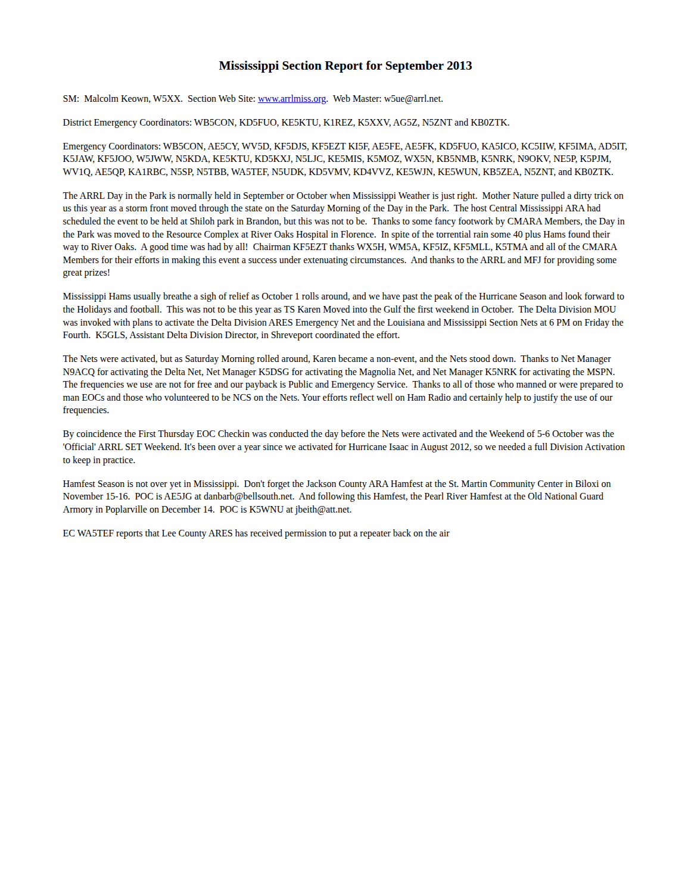Mississippi Section Report for September 2013
SM: Malcolm Keown, W5XX. Section Web Site: www.arrlmiss.org. Web Master: w5ue@arrl.net.
District Emergency Coordinators: WB5CON, KD5FUO, KE5KTU, K1REZ, K5XXV, AG5Z, N5ZNT and KB0ZTK.
Emergency Coordinators: WB5CON, AE5CY, WV5D, KF5DJS, KF5EZT KI5F, AE5FE, AE5FK, KD5FUO, KA5ICO, KC5IIW, KF5IMA, AD5IT, K5JAW, KF5JOO, W5JWW, N5KDA, KE5KTU, KD5KXJ, N5LJC, KE5MIS, K5MOZ, WX5N, KB5NMB, K5NRK, N9OKV, NE5P, K5PJM, WV1Q, AE5QP, KA1RBC, N5SP, N5TBB, WA5TEF, N5UDK, KD5VMV, KD4VVZ, KE5WJN, KE5WUN, KB5ZEA, N5ZNT, and KB0ZTK.
The ARRL Day in the Park is normally held in September or October when Mississippi Weather is just right. Mother Nature pulled a dirty trick on us this year as a storm front moved through the state on the Saturday Morning of the Day in the Park. The host Central Mississippi ARA had scheduled the event to be held at Shiloh park in Brandon, but this was not to be. Thanks to some fancy footwork by CMARA Members, the Day in the Park was moved to the Resource Complex at River Oaks Hospital in Florence. In spite of the torrential rain some 40 plus Hams found their way to River Oaks. A good time was had by all! Chairman KF5EZT thanks WX5H, WM5A, KF5IZ, KF5MLL, K5TMA and all of the CMARA Members for their efforts in making this event a success under extenuating circumstances. And thanks to the ARRL and MFJ for providing some great prizes!
Mississippi Hams usually breathe a sigh of relief as October 1 rolls around, and we have past the peak of the Hurricane Season and look forward to the Holidays and football. This was not to be this year as TS Karen Moved into the Gulf the first weekend in October. The Delta Division MOU was invoked with plans to activate the Delta Division ARES Emergency Net and the Louisiana and Mississippi Section Nets at 6 PM on Friday the Fourth. K5GLS, Assistant Delta Division Director, in Shreveport coordinated the effort.
The Nets were activated, but as Saturday Morning rolled around, Karen became a non-event, and the Nets stood down. Thanks to Net Manager N9ACQ for activating the Delta Net, Net Manager K5DSG for activating the Magnolia Net, and Net Manager K5NRK for activating the MSPN. The frequencies we use are not for free and our payback is Public and Emergency Service. Thanks to all of those who manned or were prepared to man EOCs and those who volunteered to be NCS on the Nets. Your efforts reflect well on Ham Radio and certainly help to justify the use of our frequencies.
By coincidence the First Thursday EOC Checkin was conducted the day before the Nets were activated and the Weekend of 5-6 October was the 'Official' ARRL SET Weekend. It's been over a year since we activated for Hurricane Isaac in August 2012, so we needed a full Division Activation to keep in practice.
Hamfest Season is not over yet in Mississippi. Don't forget the Jackson County ARA Hamfest at the St. Martin Community Center in Biloxi on November 15-16. POC is AE5JG at danbarb@bellsouth.net. And following this Hamfest, the Pearl River Hamfest at the Old National Guard Armory in Poplarville on December 14. POC is K5WNU at jbeith@att.net.
EC WA5TEF reports that Lee County ARES has received permission to put a repeater back on the air